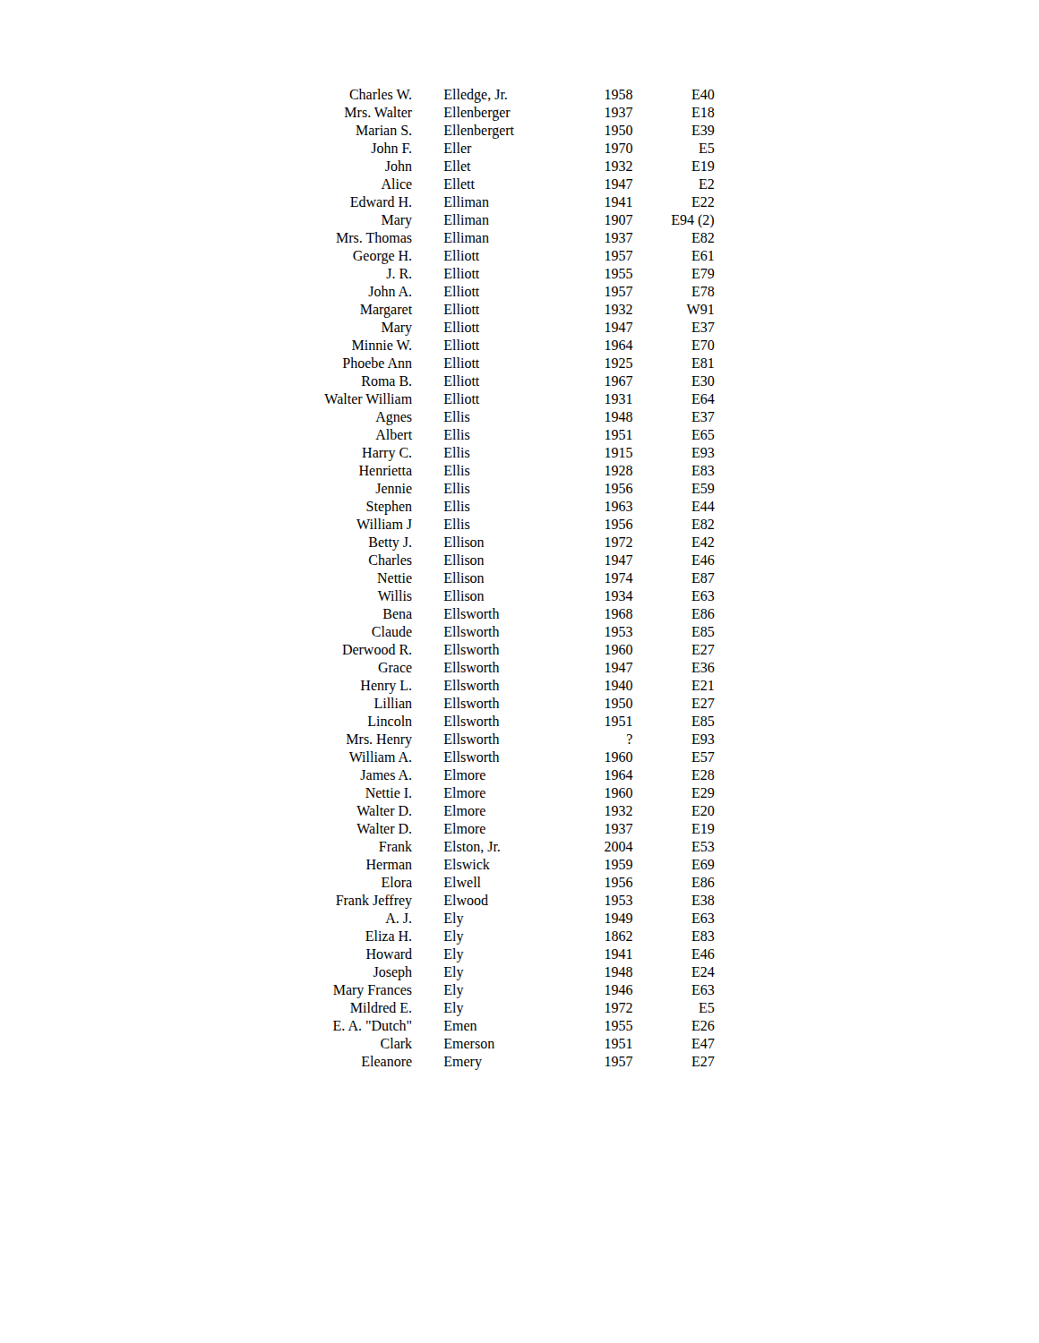| Charles W. | Elledge, Jr. | 1958 | E40 |
| Mrs. Walter | Ellenberger | 1937 | E18 |
| Marian S. | Ellenbergert | 1950 | E39 |
| John F. | Eller | 1970 | E5 |
| John | Ellet | 1932 | E19 |
| Alice | Ellett | 1947 | E2 |
| Edward H. | Elliman | 1941 | E22 |
| Mary | Elliman | 1907 | E94 (2) |
| Mrs. Thomas | Elliman | 1937 | E82 |
| George H. | Elliott | 1957 | E61 |
| J. R. | Elliott | 1955 | E79 |
| John A. | Elliott | 1957 | E78 |
| Margaret | Elliott | 1932 | W91 |
| Mary | Elliott | 1947 | E37 |
| Minnie W. | Elliott | 1964 | E70 |
| Phoebe Ann | Elliott | 1925 | E81 |
| Roma B. | Elliott | 1967 | E30 |
| Walter William | Elliott | 1931 | E64 |
| Agnes | Ellis | 1948 | E37 |
| Albert | Ellis | 1951 | E65 |
| Harry C. | Ellis | 1915 | E93 |
| Henrietta | Ellis | 1928 | E83 |
| Jennie | Ellis | 1956 | E59 |
| Stephen | Ellis | 1963 | E44 |
| William J | Ellis | 1956 | E82 |
| Betty J. | Ellison | 1972 | E42 |
| Charles | Ellison | 1947 | E46 |
| Nettie | Ellison | 1974 | E87 |
| Willis | Ellison | 1934 | E63 |
| Bena | Ellsworth | 1968 | E86 |
| Claude | Ellsworth | 1953 | E85 |
| Derwood R. | Ellsworth | 1960 | E27 |
| Grace | Ellsworth | 1947 | E36 |
| Henry L. | Ellsworth | 1940 | E21 |
| Lillian | Ellsworth | 1950 | E27 |
| Lincoln | Ellsworth | 1951 | E85 |
| Mrs. Henry | Ellsworth | ? | E93 |
| William A. | Ellsworth | 1960 | E57 |
| James A. | Elmore | 1964 | E28 |
| Nettie I. | Elmore | 1960 | E29 |
| Walter D. | Elmore | 1932 | E20 |
| Walter D. | Elmore | 1937 | E19 |
| Frank | Elston, Jr. | 2004 | E53 |
| Herman | Elswick | 1959 | E69 |
| Elora | Elwell | 1956 | E86 |
| Frank Jeffrey | Elwood | 1953 | E38 |
| A. J. | Ely | 1949 | E63 |
| Eliza H. | Ely | 1862 | E83 |
| Howard | Ely | 1941 | E46 |
| Joseph | Ely | 1948 | E24 |
| Mary Frances | Ely | 1946 | E63 |
| Mildred E. | Ely | 1972 | E5 |
| E. A. "Dutch" | Emen | 1955 | E26 |
| Clark | Emerson | 1951 | E47 |
| Eleanore | Emery | 1957 | E27 |